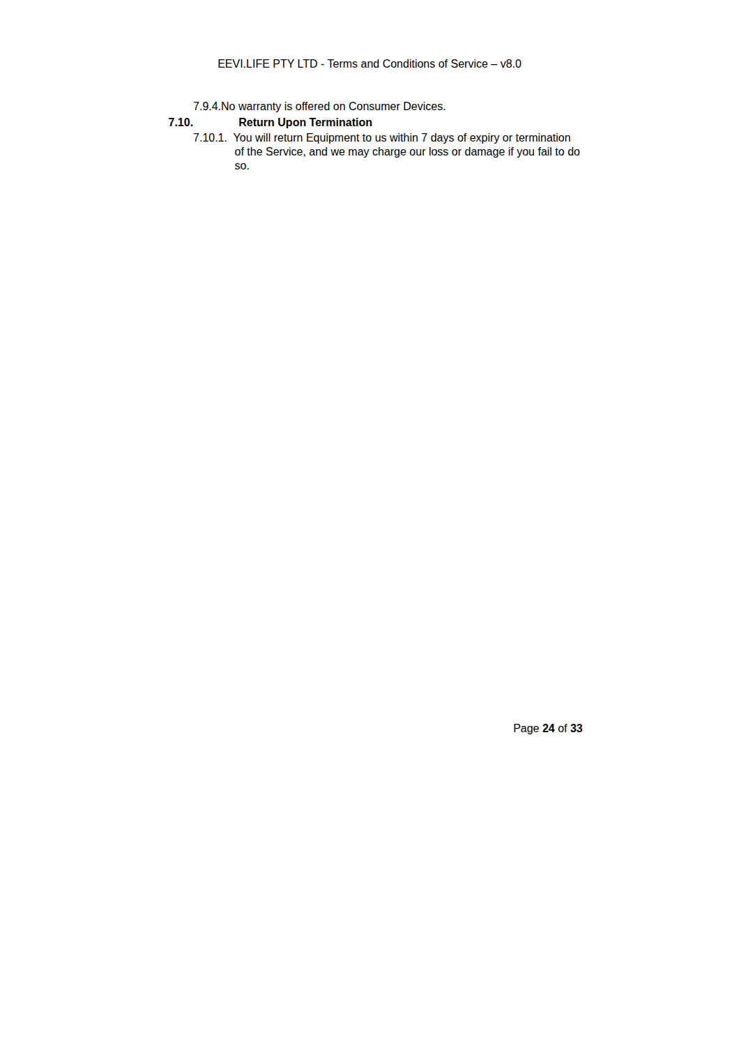EEVI.LIFE PTY LTD - Terms and Conditions of Service – v8.0
7.9.4.No warranty is offered on Consumer Devices.
7.10. Return Upon Termination
7.10.1. You will return Equipment to us within 7 days of expiry or termination of the Service, and we may charge our loss or damage if you fail to do so.
Page 24 of 33